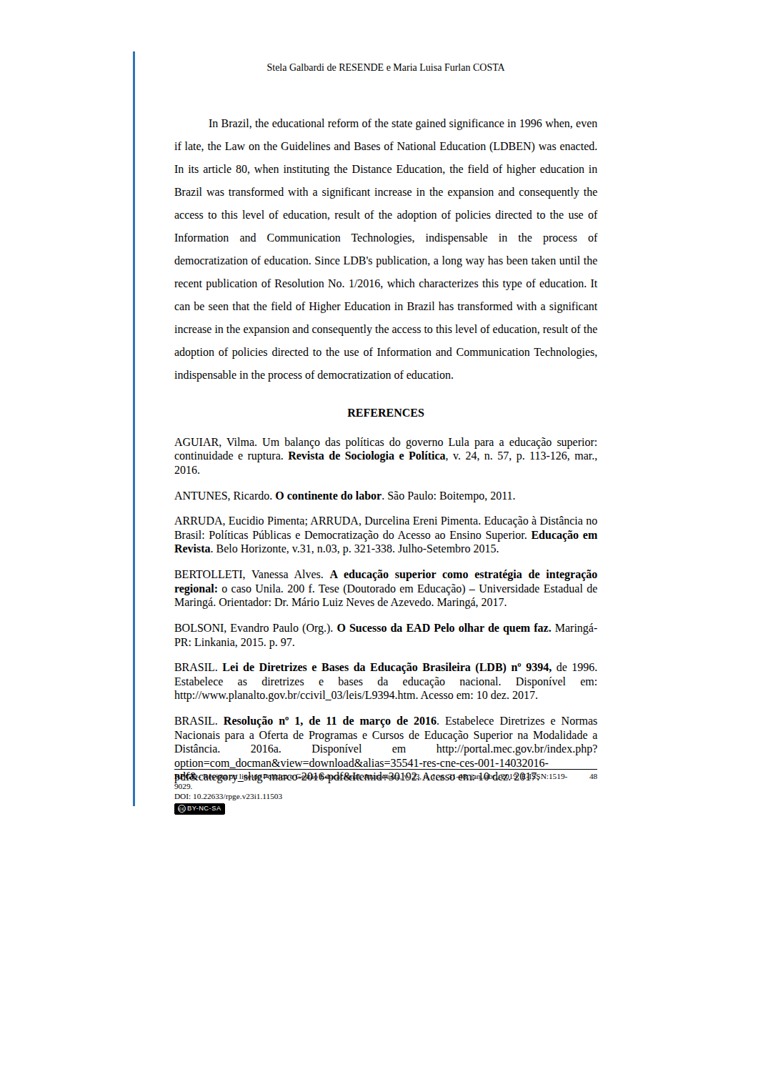Stela Galbardi de RESENDE e Maria Luisa Furlan COSTA
In Brazil, the educational reform of the state gained significance in 1996 when, even if late, the Law on the Guidelines and Bases of National Education (LDBEN) was enacted. In its article 80, when instituting the Distance Education, the field of higher education in Brazil was transformed with a significant increase in the expansion and consequently the access to this level of education, result of the adoption of policies directed to the use of Information and Communication Technologies, indispensable in the process of democratization of education. Since LDB's publication, a long way has been taken until the recent publication of Resolution No. 1/2016, which characterizes this type of education. It can be seen that the field of Higher Education in Brazil has transformed with a significant increase in the expansion and consequently the access to this level of education, result of the adoption of policies directed to the use of Information and Communication Technologies, indispensable in the process of democratization of education.
REFERENCES
AGUIAR, Vilma. Um balanço das políticas do governo Lula para a educação superior: continuidade e ruptura. Revista de Sociologia e Política, v. 24, n. 57, p. 113-126, mar., 2016.
ANTUNES, Ricardo. O continente do labor. São Paulo: Boitempo, 2011.
ARRUDA, Eucidio Pimenta; ARRUDA, Durcelina Ereni Pimenta. Educação à Distância no Brasil: Políticas Públicas e Democratização do Acesso ao Ensino Superior. Educação em Revista. Belo Horizonte, v.31, n.03, p. 321-338. Julho-Setembro 2015.
BERTOLLETI, Vanessa Alves. A educação superior como estratégia de integração regional: o caso Unila. 200 f. Tese (Doutorado em Educação) – Universidade Estadual de Maringá. Orientador: Dr. Mário Luiz Neves de Azevedo. Maringá, 2017.
BOLSONI, Evandro Paulo (Org.). O Sucesso da EAD Pelo olhar de quem faz. Maringá-PR: Linkania, 2015. p. 97.
BRASIL. Lei de Diretrizes e Bases da Educação Brasileira (LDB) nº 9394, de 1996. Estabelece as diretrizes e bases da educação nacional. Disponível em: http://www.planalto.gov.br/ccivil_03/leis/L9394.htm. Acesso em: 10 dez. 2017.
BRASIL. Resolução nº 1, de 11 de março de 2016. Estabelece Diretrizes e Normas Nacionais para a Oferta de Programas e Cursos de Educação Superior na Modalidade a Distância. 2016a. Disponível em http://portal.mec.gov.br/index.php?option=com_docman&view=download&alias=35541-res-cne-ces-001-14032016-pdf&category_slug=marco-2016-pdf&Itemid=30192. Acesso em: 10 dez. 2017.
RPGE– Revista on line de Política e Gestão Educacional, Araraquara, v. 23, n. 1, p. 31-48, jan./abr., 2019. E-ISSN:1519-9029.
DOI: 10.22633/rpge.v23i1.11503
48
cc BY-NC-SA